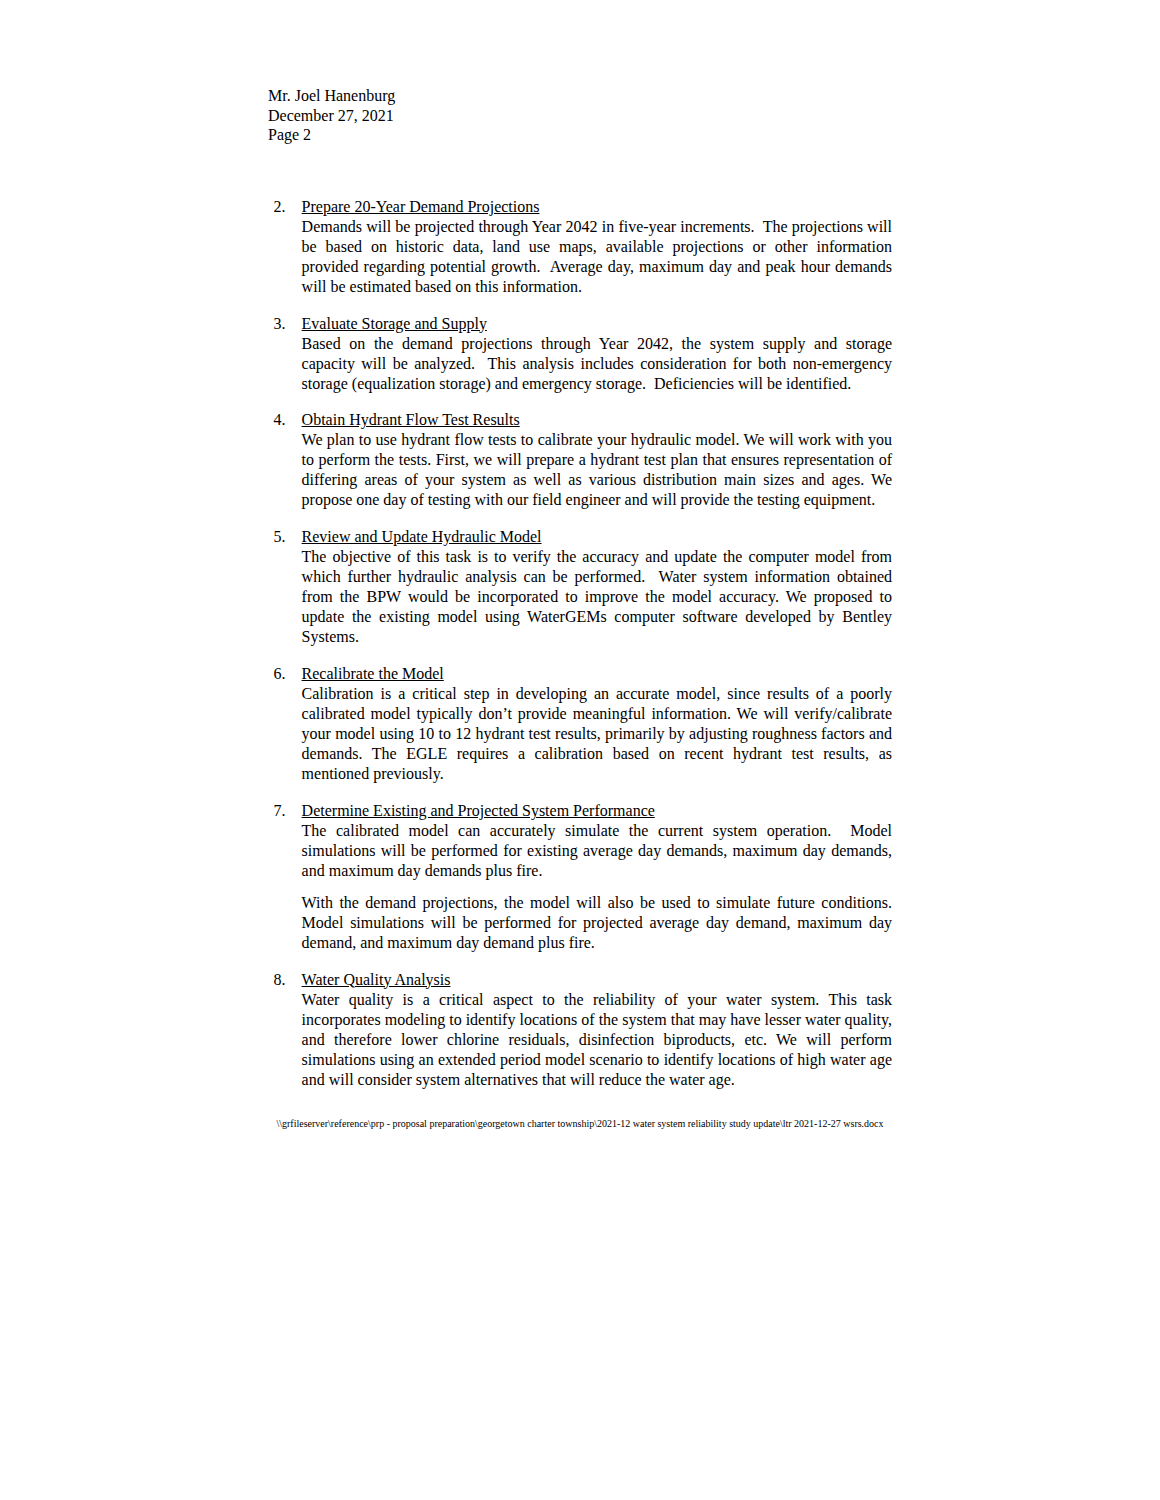Mr. Joel Hanenburg
December 27, 2021
Page 2
2. Prepare 20-Year Demand Projections Demands will be projected through Year 2042 in five-year increments. The projections will be based on historic data, land use maps, available projections or other information provided regarding potential growth. Average day, maximum day and peak hour demands will be estimated based on this information.
3. Evaluate Storage and Supply Based on the demand projections through Year 2042, the system supply and storage capacity will be analyzed. This analysis includes consideration for both non-emergency storage (equalization storage) and emergency storage. Deficiencies will be identified.
4. Obtain Hydrant Flow Test Results We plan to use hydrant flow tests to calibrate your hydraulic model. We will work with you to perform the tests. First, we will prepare a hydrant test plan that ensures representation of differing areas of your system as well as various distribution main sizes and ages. We propose one day of testing with our field engineer and will provide the testing equipment.
5. Review and Update Hydraulic Model The objective of this task is to verify the accuracy and update the computer model from which further hydraulic analysis can be performed. Water system information obtained from the BPW would be incorporated to improve the model accuracy. We proposed to update the existing model using WaterGEMs computer software developed by Bentley Systems.
6. Recalibrate the Model Calibration is a critical step in developing an accurate model, since results of a poorly calibrated model typically don’t provide meaningful information. We will verify/calibrate your model using 10 to 12 hydrant test results, primarily by adjusting roughness factors and demands. The EGLE requires a calibration based on recent hydrant test results, as mentioned previously.
7. Determine Existing and Projected System Performance
The calibrated model can accurately simulate the current system operation. Model simulations will be performed for existing average day demands, maximum day demands, and maximum day demands plus fire.
With the demand projections, the model will also be used to simulate future conditions. Model simulations will be performed for projected average day demand, maximum day demand, and maximum day demand plus fire.
8. Water Quality Analysis Water quality is a critical aspect to the reliability of your water system. This task incorporates modeling to identify locations of the system that may have lesser water quality, and therefore lower chlorine residuals, disinfection biproducts, etc. We will perform simulations using an extended period model scenario to identify locations of high water age and will consider system alternatives that will reduce the water age.
\\grfileserver\reference\prp - proposal preparation\georgetown charter township\2021-12 water system reliability study update\ltr 2021-12-27 wsrs.docx